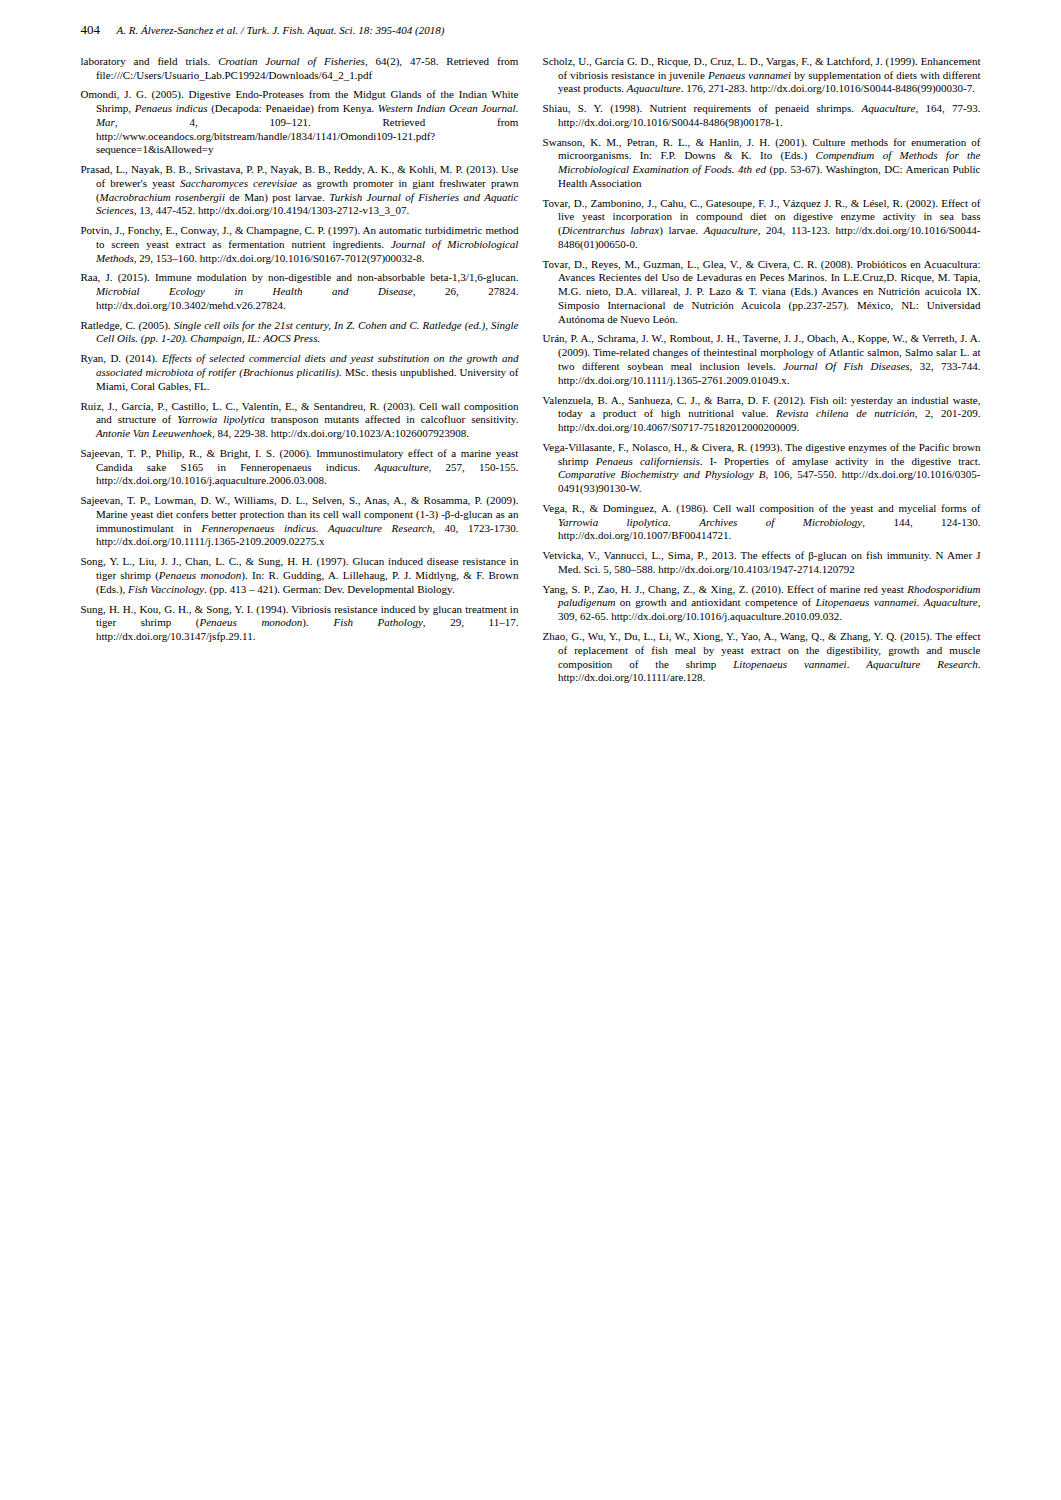404 A. R. Álverez-Sanchez et al. / Turk. J. Fish. Aquat. Sci. 18: 395-404 (2018)
laboratory and field trials. Croatian Journal of Fisheries, 64(2), 47-58. Retrieved from file:///C:/Users/Usuario_Lab.PC19924/Downloads/64_2_1.pdf
Omondi, J. G. (2005). Digestive Endo-Proteases from the Midgut Glands of the Indian White Shrimp, Penaeus indicus (Decapoda: Penaeidae) from Kenya. Western Indian Ocean Journal. Mar, 4, 109–121. Retrieved from http://www.oceandocs.org/bitstream/handle/1834/1141/Omondi109-121.pdf?sequence=1&isAllowed=y
Prasad, L., Nayak, B. B., Srivastava, P. P., Nayak, B. B., Reddy, A. K., & Kohli, M. P. (2013). Use of brewer's yeast Saccharomyces cerevisiae as growth promoter in giant freshwater prawn (Macrobrachium rosenbergii de Man) post larvae. Turkish Journal of Fisheries and Aquatic Sciences, 13, 447-452. http://dx.doi.org/10.4194/1303-2712-v13_3_07.
Potvin, J., Fonchy, E., Conway, J., & Champagne, C. P. (1997). An automatic turbidimetric method to screen yeast extract as fermentation nutrient ingredients. Journal of Microbiological Methods, 29, 153–160. http://dx.doi.org/10.1016/S0167-7012(97)00032-8.
Raa, J. (2015). Immune modulation by non-digestible and non-absorbable beta-1,3/1,6-glucan. Microbial Ecology in Health and Disease, 26, 27824. http://dx.doi.org/10.3402/mehd.v26.27824.
Ratledge, C. (2005). Single cell oils for the 21st century, In Z. Cohen and C. Ratledge (ed.), Single Cell Oils. (pp. 1-20). Champaign, IL: AOCS Press.
Ryan, D. (2014). Effects of selected commercial diets and yeast substitution on the growth and associated microbiota of rotifer (Brachionus plicatilis). MSc. thesis unpublished. University of Miami, Coral Gables, FL.
Ruiz, J., García, P., Castillo, L. C., Valentín, E., & Sentandreu, R. (2003). Cell wall composition and structure of Yarrowia lipolytica transposon mutants affected in calcofluor sensitivity. Antonie Van Leeuwenhoek, 84, 229-38. http://dx.doi.org/10.1023/A:1026007923908.
Sajeevan, T. P., Philip, R., & Bright, I. S. (2006). Immunostimulatory effect of a marine yeast Candida sake S165 in Fenneropenaeus indicus. Aquaculture, 257, 150-155. http://dx.doi.org/10.1016/j.aquaculture.2006.03.008.
Sajeevan, T. P., Lowman, D. W., Williams, D. L., Selven, S., Anas, A., & Rosamma, P. (2009). Marine yeast diet confers better protection than its cell wall component (1-3) -β-d-glucan as an immunostimulant in Fenneropenaeus indicus. Aquaculture Research, 40, 1723-1730. http://dx.doi.org/10.1111/j.1365-2109.2009.02275.x
Song, Y. L., Liu, J. J., Chan, L. C., & Sung, H. H. (1997). Glucan induced disease resistance in tiger shrimp (Penaeus monodon). In: R. Gudding, A. Lillehaug, P. J. Midtlyng, & F. Brown (Eds.), Fish Vaccinology. (pp. 413 – 421). German: Dev. Developmental Biology.
Sung, H. H., Kou, G. H., & Song, Y. I. (1994). Vibriosis resistance induced by glucan treatment in tiger shrimp (Penaeus monodon). Fish Pathology, 29, 11–17. http://dx.doi.org/10.3147/jsfp.29.11.
Scholz, U., García G. D., Ricque, D., Cruz, L. D., Vargas, F., & Latchford, J. (1999). Enhancement of vibriosis resistance in juvenile Penaeus vannamei by supplementation of diets with different yeast products. Aquaculture. 176, 271-283. http://dx.doi.org/10.1016/S0044-8486(99)00030-7.
Shiau, S. Y. (1998). Nutrient requirements of penaeid shrimps. Aquaculture, 164, 77-93. http://dx.doi.org/10.1016/S0044-8486(98)00178-1.
Swanson, K. M., Petran, R. L., & Hanlin, J. H. (2001). Culture methods for enumeration of microorganisms. In: F.P. Downs & K. Ito (Eds.) Compendium of Methods for the Microbiological Examination of Foods. 4th ed (pp. 53-67). Washington, DC: American Public Health Association
Tovar, D., Zambonino, J., Cahu, C., Gatesoupe, F. J., Vázquez J. R., & Lésel, R. (2002). Effect of live yeast incorporation in compound diet on digestive enzyme activity in sea bass (Dicentrarchus labrax) larvae. Aquaculture, 204, 113-123. http://dx.doi.org/10.1016/S0044-8486(01)00650-0.
Tovar, D., Reyes, M., Guzman, L., Glea, V., & Civera, C. R. (2008). Probióticos en Acuacultura: Avances Recientes del Uso de Levaduras en Peces Marinos. In L.E.Cruz,D. Ricque, M. Tapia, M.G. nieto, D.A. villareal, J. P. Lazo & T. viana (Eds.) Avances en Nutrición acuicola IX. Simposio Internacional de Nutrición Acuicola (pp.237-257). México, NL: Universidad Autónoma de Nuevo León.
Urán, P. A., Schrama, J. W., Rombout, J. H., Taverne, J. J., Obach, A., Koppe, W., & Verreth, J. A. (2009). Time-related changes of theintestinal morphology of Atlantic salmon, Salmo salar L. at two different soybean meal inclusion levels. Journal Of Fish Diseases, 32, 733-744. http://dx.doi.org/10.1111/j.1365-2761.2009.01049.x.
Valenzuela, B. A., Sanhueza, C. J., & Barra, D. F. (2012). Fish oil: yesterday an industial waste, today a product of high nutritional value. Revista chilena de nutrición, 2, 201-209. http://dx.doi.org/10.4067/S0717-75182012000200009.
Vega-Villasante, F., Nolasco, H., & Civera, R. (1993). The digestive enzymes of the Pacific brown shrimp Penaeus californiensis. I- Properties of amylase activity in the digestive tract. Comparative Biochemistry and Physiology B, 106, 547-550. http://dx.doi.org/10.1016/0305-0491(93)90130-W.
Vega, R., & Dominguez, A. (1986). Cell wall composition of the yeast and mycelial forms of Yarrowia lipolytica. Archives of Microbiology, 144, 124-130. http://dx.doi.org/10.1007/BF00414721.
Vetvicka, V., Vannucci, L., Sima, P., 2013. The effects of β-glucan on fish immunity. N Amer J Med. Sci. 5, 580–588. http://dx.doi.org/10.4103/1947-2714.120792
Yang, S. P., Zao, H. J., Chang, Z., & Xing, Z. (2010). Effect of marine red yeast Rhodosporidium paludigenum on growth and antioxidant competence of Litopenaeus vannamei. Aquaculture, 309, 62-65. http://dx.doi.org/10.1016/j.aquaculture.2010.09.032.
Zhao, G., Wu, Y., Du, L., Li, W., Xiong, Y., Yao, A., Wang, Q., & Zhang, Y. Q. (2015). The effect of replacement of fish meal by yeast extract on the digestibility, growth and muscle composition of the shrimp Litopenaeus vannamei. Aquaculture Research. http://dx.doi.org/10.1111/are.128.